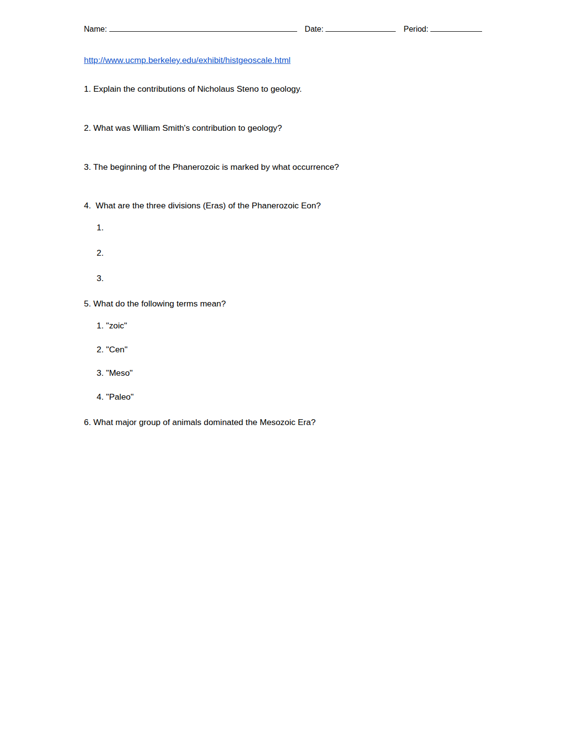Name: Date: Period:
http://www.ucmp.berkeley.edu/exhibit/histgeoscale.html
1. Explain the contributions of Nicholaus Steno to geology.
2. What was William Smith's contribution to geology?
3. The beginning of the Phanerozoic is marked by what occurrence?
4. What are the three divisions (Eras) of the Phanerozoic Eon?
1.
2.
3.
5. What do the following terms mean?
1. "zoic"
2. "Cen"
3. "Meso"
4. "Paleo"
6. What major group of animals dominated the Mesozoic Era?